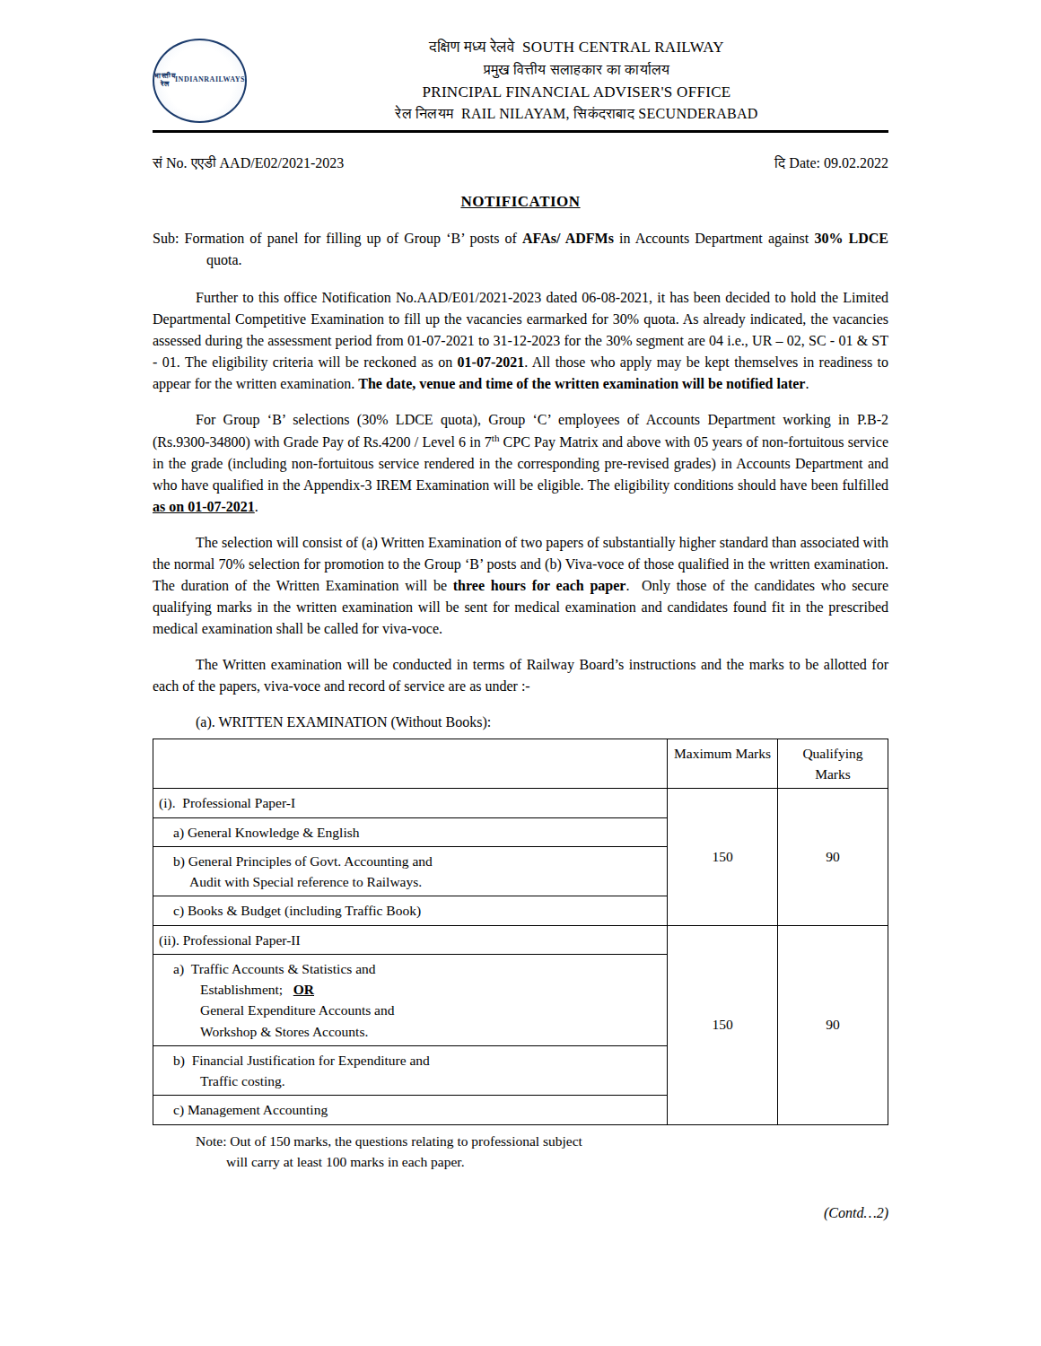भारतीय रेल INDIAN RAILWAYS
दक्षिण मध्य रेलवे SOUTH CENTRAL RAILWAY
प्रमुख वित्तीय सलाहकार का कार्यालय
PRINCIPAL FINANCIAL ADVISER'S OFFICE
रेल निलयम RAIL NILAYAM, सिकंदराबाद SECUNDERABAD
सं No. एएडी AAD/E02/2021-2023 दि Date: 09.02.2022
NOTIFICATION
Sub: Formation of panel for filling up of Group ‘B’ posts of AFAs/ ADFMs in Accounts Department against 30% LDCE quota.
Further to this office Notification No.AAD/E01/2021-2023 dated 06-08-2021, it has been decided to hold the Limited Departmental Competitive Examination to fill up the vacancies earmarked for 30% quota. As already indicated, the vacancies assessed during the assessment period from 01-07-2021 to 31-12-2023 for the 30% segment are 04 i.e., UR – 02, SC - 01 & ST - 01. The eligibility criteria will be reckoned as on 01-07-2021. All those who apply may be kept themselves in readiness to appear for the written examination. The date, venue and time of the written examination will be notified later.
For Group ‘B’ selections (30% LDCE quota), Group ‘C’ employees of Accounts Department working in P.B-2 (Rs.9300-34800) with Grade Pay of Rs.4200 / Level 6 in 7th CPC Pay Matrix and above with 05 years of non-fortuitous service in the grade (including non-fortuitous service rendered in the corresponding pre-revised grades) in Accounts Department and who have qualified in the Appendix-3 IREM Examination will be eligible. The eligibility conditions should have been fulfilled as on 01-07-2021.
The selection will consist of (a) Written Examination of two papers of substantially higher standard than associated with the normal 70% selection for promotion to the Group ‘B’ posts and (b) Viva-voce of those qualified in the written examination. The duration of the Written Examination will be three hours for each paper. Only those of the candidates who secure qualifying marks in the written examination will be sent for medical examination and candidates found fit in the prescribed medical examination shall be called for viva-voce.
The Written examination will be conducted in terms of Railway Board’s instructions and the marks to be allotted for each of the papers, viva-voce and record of service are as under :-
(a). WRITTEN EXAMINATION (Without Books):
| | Maximum Marks | Qualifying Marks |
| (i). Professional Paper-I | 150 | 90 |
| a) General Knowledge & English |
| b) General Principles of Govt. Accounting and Audit with Special reference to Railways. |
| c) Books & Budget (including Traffic Book) |
| (ii). Professional Paper-II | 150 | 90 |
| a) Traffic Accounts & Statistics and Establishment; OR General Expenditure Accounts and Workshop & Stores Accounts. |
| b) Financial Justification for Expenditure and Traffic costing. |
| c) Management Accounting |
Note: Out of 150 marks, the questions relating to professional subject will carry at least 100 marks in each paper.
(Contd…2)